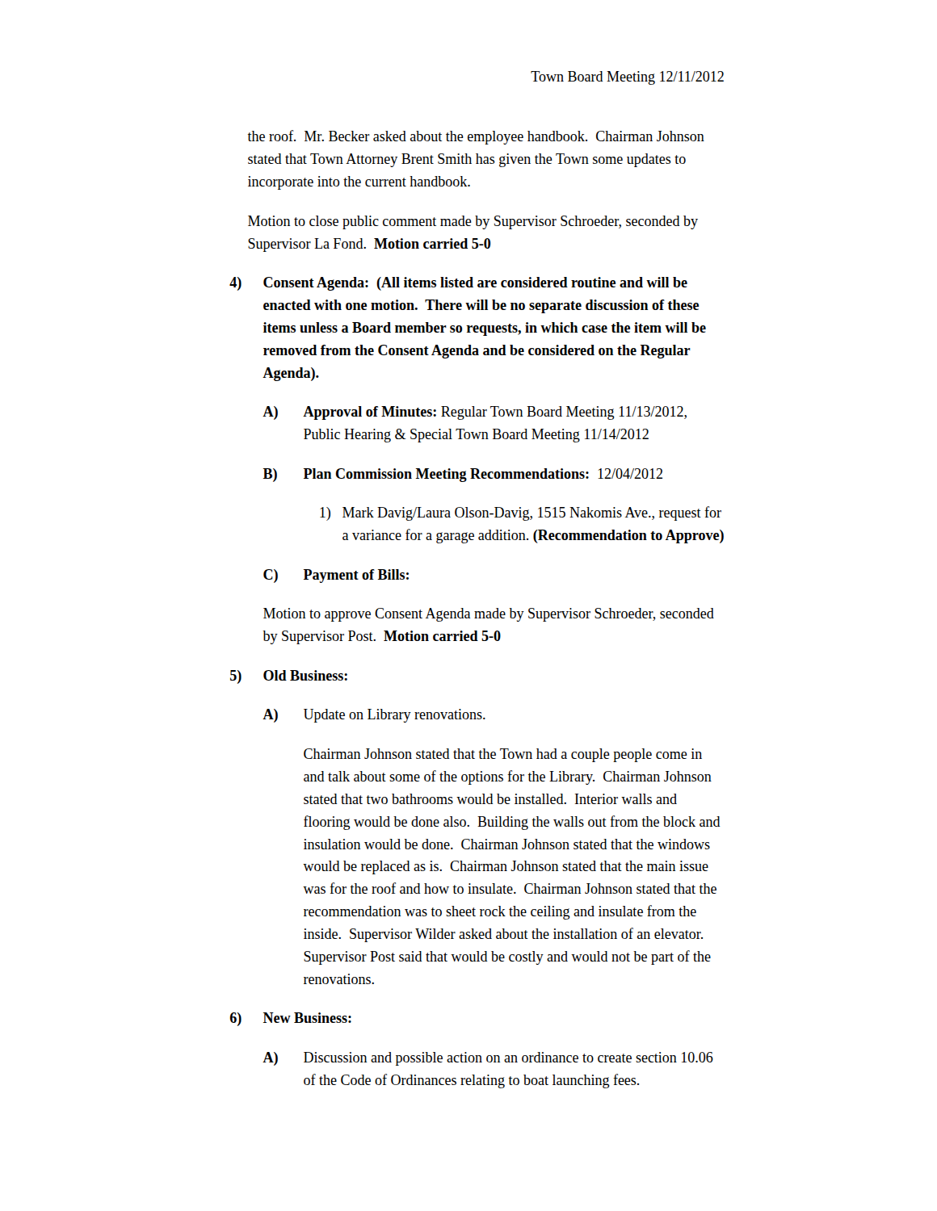Town Board Meeting 12/11/2012
the roof. Mr. Becker asked about the employee handbook. Chairman Johnson stated that Town Attorney Brent Smith has given the Town some updates to incorporate into the current handbook.
Motion to close public comment made by Supervisor Schroeder, seconded by Supervisor La Fond. Motion carried 5-0
4) Consent Agenda: (All items listed are considered routine and will be enacted with one motion. There will be no separate discussion of these items unless a Board member so requests, in which case the item will be removed from the Consent Agenda and be considered on the Regular Agenda).
A) Approval of Minutes: Regular Town Board Meeting 11/13/2012, Public Hearing & Special Town Board Meeting 11/14/2012
B) Plan Commission Meeting Recommendations: 12/04/2012
1) Mark Davig/Laura Olson-Davig, 1515 Nakomis Ave., request for a variance for a garage addition. (Recommendation to Approve)
C) Payment of Bills:
Motion to approve Consent Agenda made by Supervisor Schroeder, seconded by Supervisor Post. Motion carried 5-0
5) Old Business:
A) Update on Library renovations.
Chairman Johnson stated that the Town had a couple people come in and talk about some of the options for the Library. Chairman Johnson stated that two bathrooms would be installed. Interior walls and flooring would be done also. Building the walls out from the block and insulation would be done. Chairman Johnson stated that the windows would be replaced as is. Chairman Johnson stated that the main issue was for the roof and how to insulate. Chairman Johnson stated that the recommendation was to sheet rock the ceiling and insulate from the inside. Supervisor Wilder asked about the installation of an elevator. Supervisor Post said that would be costly and would not be part of the renovations.
6) New Business:
A) Discussion and possible action on an ordinance to create section 10.06 of the Code of Ordinances relating to boat launching fees.